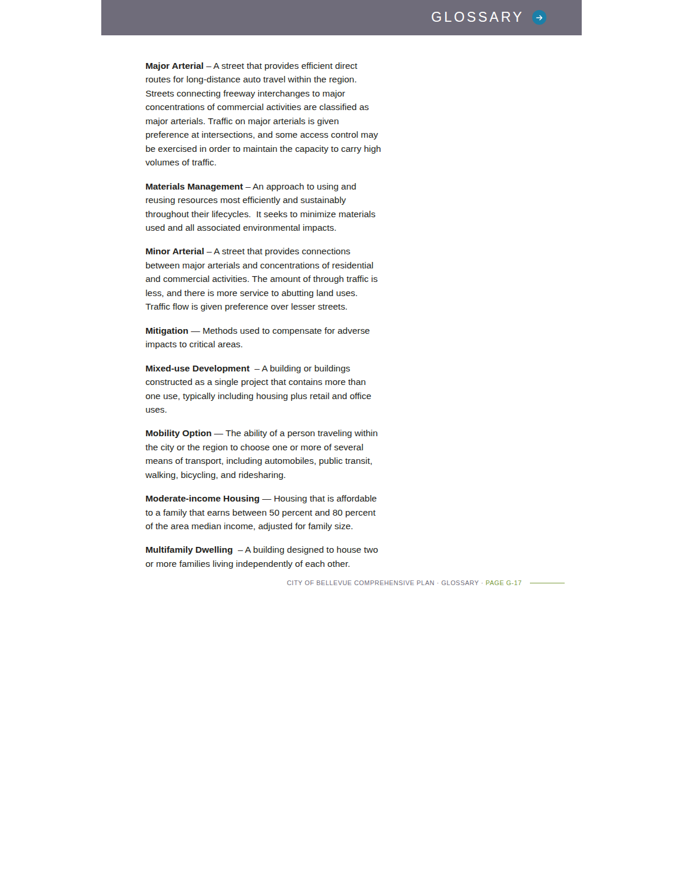Glossary
Major Arterial – A street that provides efficient direct routes for long-distance auto travel within the region. Streets connecting freeway interchanges to major concentrations of commercial activities are classified as major arterials. Traffic on major arterials is given preference at intersections, and some access control may be exercised in order to maintain the capacity to carry high volumes of traffic.
Materials Management – An approach to using and reusing resources most efficiently and sustainably throughout their lifecycles. It seeks to minimize materials used and all associated environmental impacts.
Minor Arterial – A street that provides connections between major arterials and concentrations of residential and commercial activities. The amount of through traffic is less, and there is more service to abutting land uses. Traffic flow is given preference over lesser streets.
Mitigation — Methods used to compensate for adverse impacts to critical areas.
Mixed-use Development – A building or buildings constructed as a single project that contains more than one use, typically including housing plus retail and office uses.
Mobility Option — The ability of a person traveling within the city or the region to choose one or more of several means of transport, including automobiles, public transit, walking, bicycling, and ridesharing.
Moderate-income Housing — Housing that is affordable to a family that earns between 50 percent and 80 percent of the area median income, adjusted for family size.
Multifamily Dwelling – A building designed to house two or more families living independently of each other.
City of Bellevue Comprehensive Plan · Glossary · Page G-17